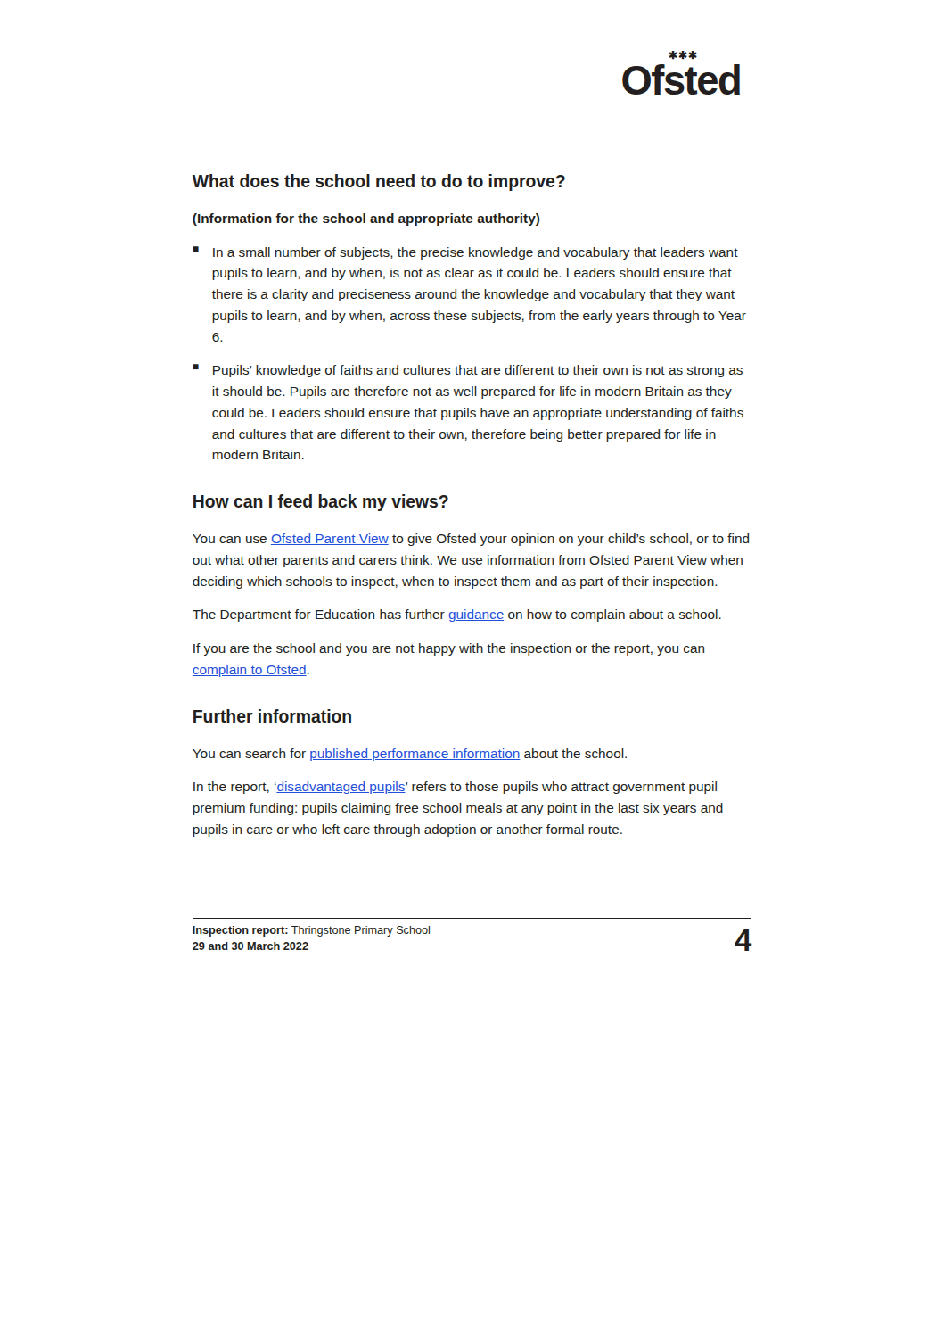✱✱✱
Ofsted
What does the school need to do to improve?
(Information for the school and appropriate authority)
In a small number of subjects, the precise knowledge and vocabulary that leaders want pupils to learn, and by when, is not as clear as it could be. Leaders should ensure that there is a clarity and preciseness around the knowledge and vocabulary that they want pupils to learn, and by when, across these subjects, from the early years through to Year 6.
Pupils’ knowledge of faiths and cultures that are different to their own is not as strong as it should be. Pupils are therefore not as well prepared for life in modern Britain as they could be. Leaders should ensure that pupils have an appropriate understanding of faiths and cultures that are different to their own, therefore being better prepared for life in modern Britain.
How can I feed back my views?
You can use Ofsted Parent View to give Ofsted your opinion on your child’s school, or to find out what other parents and carers think. We use information from Ofsted Parent View when deciding which schools to inspect, when to inspect them and as part of their inspection.
The Department for Education has further guidance on how to complain about a school.
If you are the school and you are not happy with the inspection or the report, you can complain to Ofsted.
Further information
You can search for published performance information about the school.
In the report, ‘disadvantaged pupils’ refers to those pupils who attract government pupil premium funding: pupils claiming free school meals at any point in the last six years and pupils in care or who left care through adoption or another formal route.
Inspection report: Thringstone Primary School
29 and 30 March 2022
4